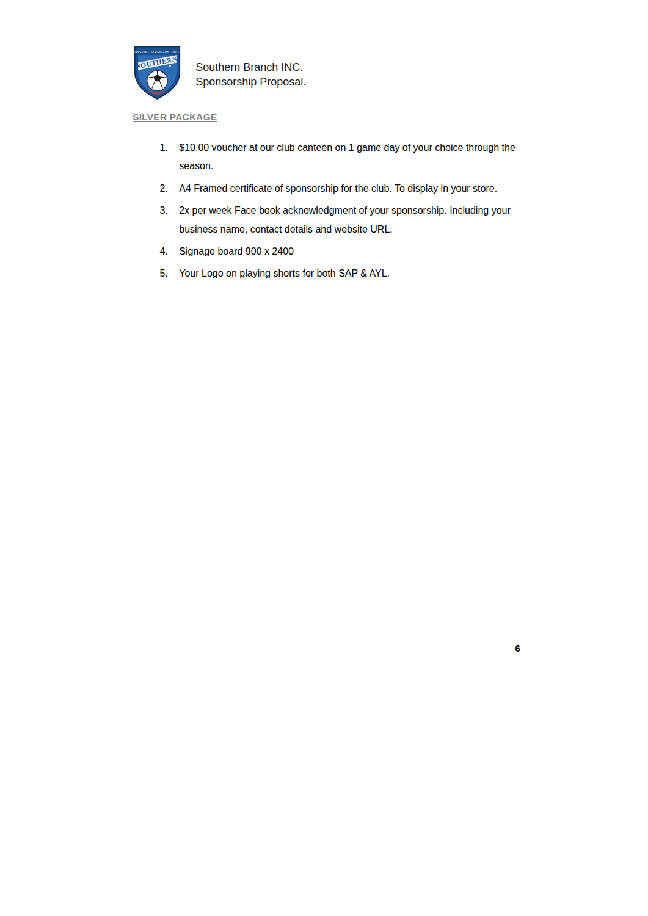PASSION · STRENGTH · UNITY SOUTHERN
Southern Branch INC.
Sponsorship Proposal.
SILVER PACKAGE
$10.00 voucher at our club canteen on 1 game day of your choice through the season.
A4 Framed certificate of sponsorship for the club. To display in your store.
2x per week Face book acknowledgment of your sponsorship. Including your business name, contact details and website URL.
Signage board 900 x 2400
Your Logo on playing shorts for both SAP & AYL.
6